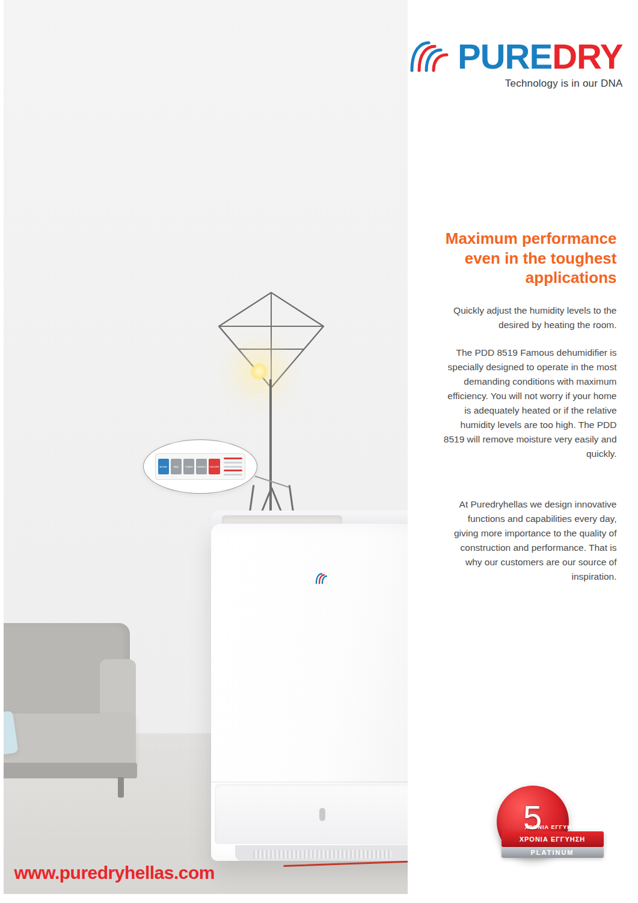MODE
FAN
TIMER
SWING
ON/OFF
PURE DRY
Technology is in our DNA
Maximum performance even in the toughest applications
Quickly adjust the humidity levels to the desired by heating the room.
The PDD 8519 Famous dehumidifier is specially designed to operate in the most demanding conditions with maximum efficiency. You will not worry if your home is adequately heated or if the relative humidity levels are too high. The PDD 8519 will remove moisture very easily and quickly.
At Puredryhellas we design innovative functions and capabilities every day, giving more importance to the quality of construction and performance. That is why our customers are our source of inspiration.
5
ΧΡΟΝΙΑ ΕΓΓΥΗΣΗ
ΧΡΟΝΙΑ ΕΓΓΥΗΣΗ
PLATINUM
www.puredryhellas.com